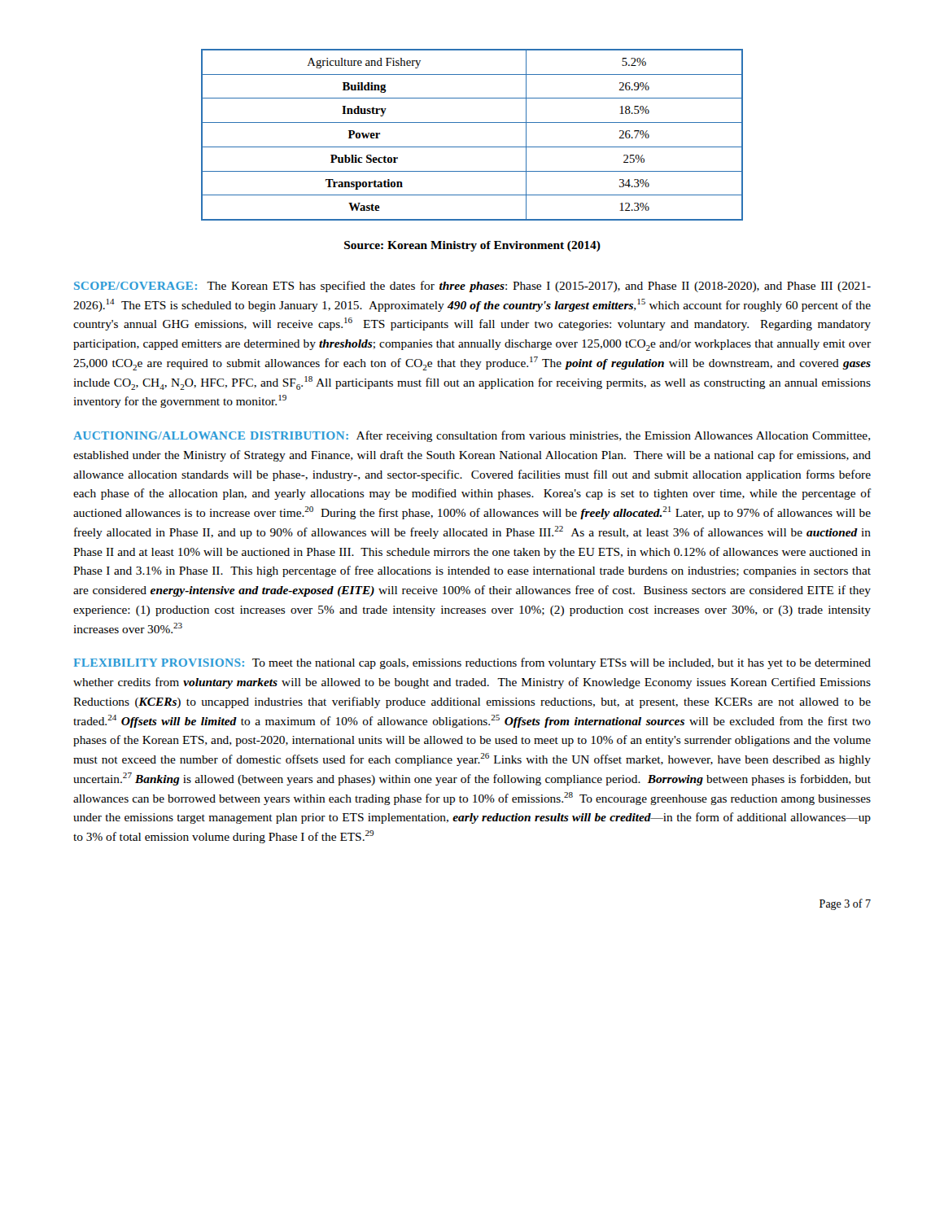| Agriculture and Fishery | 5.2% |
| Building | 26.9% |
| Industry | 18.5% |
| Power | 26.7% |
| Public Sector | 25% |
| Transportation | 34.3% |
| Waste | 12.3% |
Source: Korean Ministry of Environment (2014)
SCOPE/COVERAGE: The Korean ETS has specified the dates for three phases: Phase I (2015-2017), and Phase II (2018-2020), and Phase III (2021-2026).14 The ETS is scheduled to begin January 1, 2015. Approximately 490 of the country's largest emitters,15 which account for roughly 60 percent of the country's annual GHG emissions, will receive caps.16 ETS participants will fall under two categories: voluntary and mandatory. Regarding mandatory participation, capped emitters are determined by thresholds; companies that annually discharge over 125,000 tCO2e and/or workplaces that annually emit over 25,000 tCO2e are required to submit allowances for each ton of CO2e that they produce.17 The point of regulation will be downstream, and covered gases include CO2, CH4, N2O, HFC, PFC, and SF6.18 All participants must fill out an application for receiving permits, as well as constructing an annual emissions inventory for the government to monitor.19
AUCTIONING/ALLOWANCE DISTRIBUTION: After receiving consultation from various ministries, the Emission Allowances Allocation Committee, established under the Ministry of Strategy and Finance, will draft the South Korean National Allocation Plan. There will be a national cap for emissions, and allowance allocation standards will be phase-, industry-, and sector-specific. Covered facilities must fill out and submit allocation application forms before each phase of the allocation plan, and yearly allocations may be modified within phases. Korea's cap is set to tighten over time, while the percentage of auctioned allowances is to increase over time.20 During the first phase, 100% of allowances will be freely allocated.21 Later, up to 97% of allowances will be freely allocated in Phase II, and up to 90% of allowances will be freely allocated in Phase III.22 As a result, at least 3% of allowances will be auctioned in Phase II and at least 10% will be auctioned in Phase III. This schedule mirrors the one taken by the EU ETS, in which 0.12% of allowances were auctioned in Phase I and 3.1% in Phase II. This high percentage of free allocations is intended to ease international trade burdens on industries; companies in sectors that are considered energy-intensive and trade-exposed (EITE) will receive 100% of their allowances free of cost. Business sectors are considered EITE if they experience: (1) production cost increases over 5% and trade intensity increases over 10%; (2) production cost increases over 30%, or (3) trade intensity increases over 30%.23
FLEXIBILITY PROVISIONS: To meet the national cap goals, emissions reductions from voluntary ETSs will be included, but it has yet to be determined whether credits from voluntary markets will be allowed to be bought and traded. The Ministry of Knowledge Economy issues Korean Certified Emissions Reductions (KCERs) to uncapped industries that verifiably produce additional emissions reductions, but, at present, these KCERs are not allowed to be traded.24 Offsets will be limited to a maximum of 10% of allowance obligations.25 Offsets from international sources will be excluded from the first two phases of the Korean ETS, and, post-2020, international units will be allowed to be used to meet up to 10% of an entity's surrender obligations and the volume must not exceed the number of domestic offsets used for each compliance year.26 Links with the UN offset market, however, have been described as highly uncertain.27 Banking is allowed (between years and phases) within one year of the following compliance period. Borrowing between phases is forbidden, but allowances can be borrowed between years within each trading phase for up to 10% of emissions.28 To encourage greenhouse gas reduction among businesses under the emissions target management plan prior to ETS implementation, early reduction results will be credited—in the form of additional allowances—up to 3% of total emission volume during Phase I of the ETS.29
Page 3 of 7